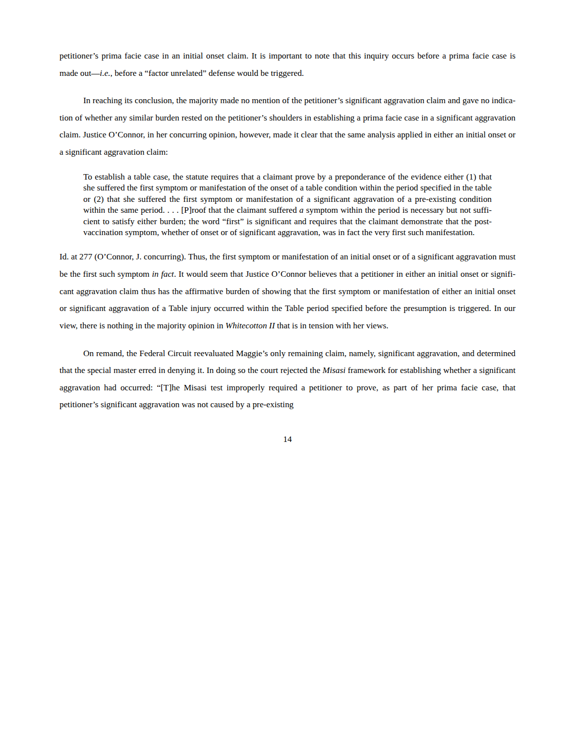petitioner’s prima facie case in an initial onset claim. It is important to note that this inquiry occurs before a prima facie case is made out—i.e., before a “factor unrelated” defense would be triggered.
In reaching its conclusion, the majority made no mention of the petitioner’s significant aggravation claim and gave no indication of whether any similar burden rested on the petitioner’s shoulders in establishing a prima facie case in a significant aggravation claim. Justice O’Connor, in her concurring opinion, however, made it clear that the same analysis applied in either an initial onset or a significant aggravation claim:
To establish a table case, the statute requires that a claimant prove by a preponderance of the evidence either (1) that she suffered the first symptom or manifestation of the onset of a table condition within the period specified in the table or (2) that she suffered the first symptom or manifestation of a significant aggravation of a pre-existing condition within the same period. . . . [P]roof that the claimant suffered a symptom within the period is necessary but not sufficient to satisfy either burden; the word “first” is significant and requires that the claimant demonstrate that the postvaccination symptom, whether of onset or of significant aggravation, was in fact the very first such manifestation.
Id. at 277 (O’Connor, J. concurring). Thus, the first symptom or manifestation of an initial onset or of a significant aggravation must be the first such symptom in fact. It would seem that Justice O’Connor believes that a petitioner in either an initial onset or significant aggravation claim thus has the affirmative burden of showing that the first symptom or manifestation of either an initial onset or significant aggravation of a Table injury occurred within the Table period specified before the presumption is triggered. In our view, there is nothing in the majority opinion in Whitecotton II that is in tension with her views.
On remand, the Federal Circuit reevaluated Maggie’s only remaining claim, namely, significant aggravation, and determined that the special master erred in denying it. In doing so the court rejected the Misasi framework for establishing whether a significant aggravation had occurred: “[T]he Misasi test improperly required a petitioner to prove, as part of her prima facie case, that petitioner’s significant aggravation was not caused by a pre-existing
14